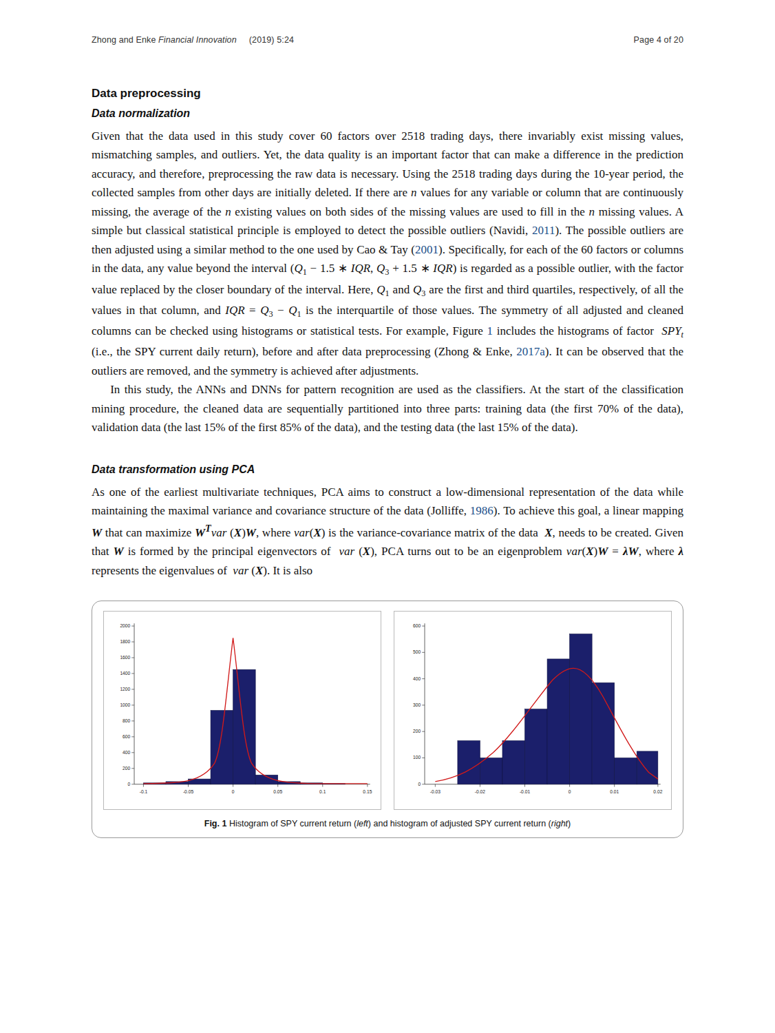Zhong and Enke Financial Innovation (2019) 5:24
Page 4 of 20
Data preprocessing
Data normalization
Given that the data used in this study cover 60 factors over 2518 trading days, there invariably exist missing values, mismatching samples, and outliers. Yet, the data quality is an important factor that can make a difference in the prediction accuracy, and therefore, preprocessing the raw data is necessary. Using the 2518 trading days during the 10-year period, the collected samples from other days are initially deleted. If there are n values for any variable or column that are continuously missing, the average of the n existing values on both sides of the missing values are used to fill in the n missing values. A simple but classical statistical principle is employed to detect the possible outliers (Navidi, 2011). The possible outliers are then adjusted using a similar method to the one used by Cao & Tay (2001). Specifically, for each of the 60 factors or columns in the data, any value beyond the interval (Q1 − 1.5 ∗ IQR, Q3 + 1.5 ∗ IQR) is regarded as a possible outlier, with the factor value replaced by the closer boundary of the interval. Here, Q1 and Q3 are the first and third quartiles, respectively, of all the values in that column, and IQR = Q3 − Q1 is the interquartile of those values. The symmetry of all adjusted and cleaned columns can be checked using histograms or statistical tests. For example, Figure 1 includes the histograms of factor SPYt (i.e., the SPY current daily return), before and after data preprocessing (Zhong & Enke, 2017a). It can be observed that the outliers are removed, and the symmetry is achieved after adjustments.
In this study, the ANNs and DNNs for pattern recognition are used as the classifiers. At the start of the classification mining procedure, the cleaned data are sequentially partitioned into three parts: training data (the first 70% of the data), validation data (the last 15% of the first 85% of the data), and the testing data (the last 15% of the data).
Data transformation using PCA
As one of the earliest multivariate techniques, PCA aims to construct a low-dimensional representation of the data while maintaining the maximal variance and covariance structure of the data (Jolliffe, 1986). To achieve this goal, a linear mapping W that can maximize WT var (X)W, where var(X) is the variance-covariance matrix of the data X, needs to be created. Given that W is formed by the principal eigenvectors of var (X), PCA turns out to be an eigenproblem var(X)W = λW, where λ represents the eigenvalues of var (X). It is also
0 200 400 600 800 1000 1200 1400 1600 1800 2000 -0.1 -0.05 0 0.05 0.1 0.15
0 100 200 300 400 500 600 -0.03 -0.02 -0.01 0 0.01 0.02
Fig. 1 Histogram of SPY current return (left) and histogram of adjusted SPY current return (right)